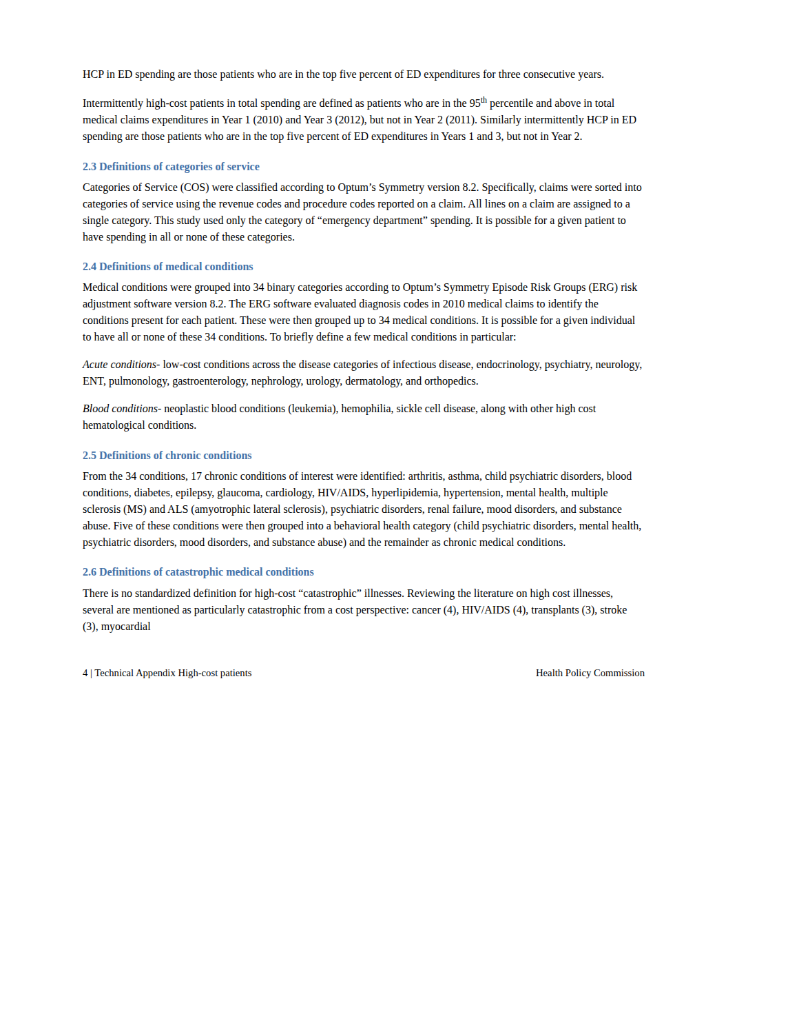HCP in ED spending are those patients who are in the top five percent of ED expenditures for three consecutive years.
Intermittently high-cost patients in total spending are defined as patients who are in the 95th percentile and above in total medical claims expenditures in Year 1 (2010) and Year 3 (2012), but not in Year 2 (2011). Similarly intermittently HCP in ED spending are those patients who are in the top five percent of ED expenditures in Years 1 and 3, but not in Year 2.
2.3 Definitions of categories of service
Categories of Service (COS) were classified according to Optum’s Symmetry version 8.2. Specifically, claims were sorted into categories of service using the revenue codes and procedure codes reported on a claim. All lines on a claim are assigned to a single category. This study used only the category of “emergency department” spending. It is possible for a given patient to have spending in all or none of these categories.
2.4 Definitions of medical conditions
Medical conditions were grouped into 34 binary categories according to Optum’s Symmetry Episode Risk Groups (ERG) risk adjustment software version 8.2. The ERG software evaluated diagnosis codes in 2010 medical claims to identify the conditions present for each patient. These were then grouped up to 34 medical conditions. It is possible for a given individual to have all or none of these 34 conditions. To briefly define a few medical conditions in particular:
Acute conditions- low-cost conditions across the disease categories of infectious disease, endocrinology, psychiatry, neurology, ENT, pulmonology, gastroenterology, nephrology, urology, dermatology, and orthopedics.
Blood conditions- neoplastic blood conditions (leukemia), hemophilia, sickle cell disease, along with other high cost hematological conditions.
2.5 Definitions of chronic conditions
From the 34 conditions, 17 chronic conditions of interest were identified: arthritis, asthma, child psychiatric disorders, blood conditions, diabetes, epilepsy, glaucoma, cardiology, HIV/AIDS, hyperlipidemia, hypertension, mental health, multiple sclerosis (MS) and ALS (amyotrophic lateral sclerosis), psychiatric disorders, renal failure, mood disorders, and substance abuse. Five of these conditions were then grouped into a behavioral health category (child psychiatric disorders, mental health, psychiatric disorders, mood disorders, and substance abuse) and the remainder as chronic medical conditions.
2.6 Definitions of catastrophic medical conditions
There is no standardized definition for high-cost “catastrophic” illnesses. Reviewing the literature on high cost illnesses, several are mentioned as particularly catastrophic from a cost perspective: cancer (4), HIV/AIDS (4), transplants (3), stroke (3), myocardial
4 | Technical Appendix High-cost patients Health Policy Commission